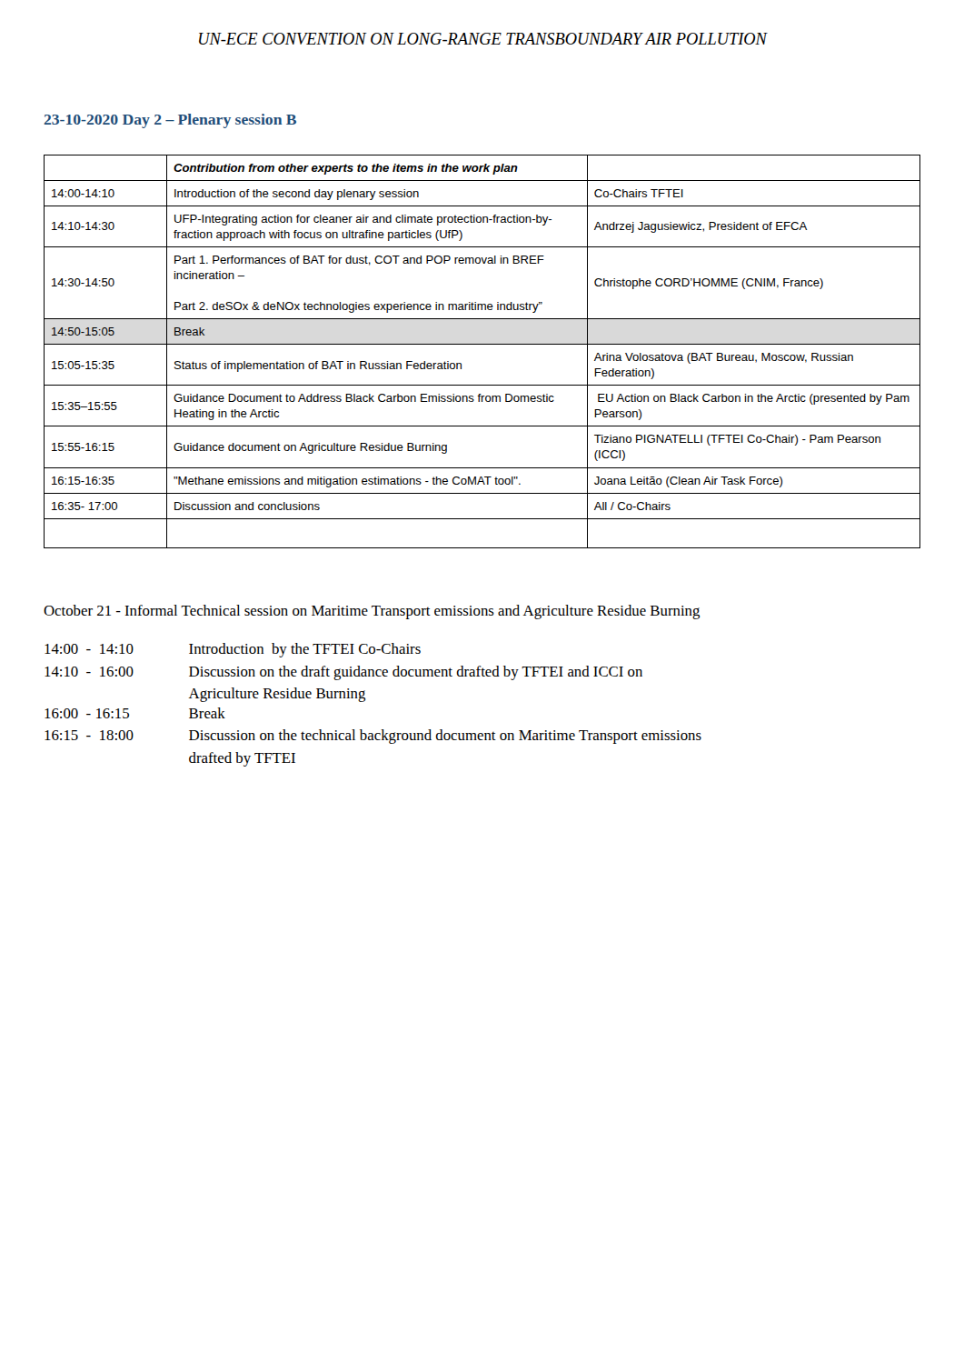UN-ECE CONVENTION ON LONG-RANGE TRANSBOUNDARY AIR POLLUTION
23-10-2020 Day 2 – Plenary session B
| | Contribution from other experts to the items in the work plan | |
| 14:00-14:10 | Introduction of the second day plenary session | Co-Chairs TFTEI |
| 14:10-14:30 | UFP-Integrating action for cleaner air and climate protection-fraction-by-fraction approach with focus on ultrafine particles (UfP) | Andrzej Jagusiewicz, President of EFCA |
| 14:30-14:50 | Part 1. Performances of BAT for dust, COT and POP removal in BREF incineration – Part 2. deSOx & deNOx technologies experience in maritime industry” | Christophe CORD’HOMME (CNIM, France) |
| 14:50-15:05 | Break | |
| 15:05-15:35 | Status of implementation of BAT in Russian Federation | Arina Volosatova (BAT Bureau, Moscow, Russian Federation) |
| 15:35–15:55 | Guidance Document to Address Black Carbon Emissions from Domestic Heating in the Arctic | EU Action on Black Carbon in the Arctic (presented by Pam Pearson) |
| 15:55-16:15 | Guidance document on Agriculture Residue Burning | Tiziano PIGNATELLI (TFTEI Co-Chair) - Pam Pearson (ICCI) |
| 16:15-16:35 | "Methane emissions and mitigation estimations - the CoMAT tool". | Joana Leitão (Clean Air Task Force) |
| 16:35- 17:00 | Discussion and conclusions | All / Co-Chairs |
October 21 - Informal Technical session on Maritime Transport emissions and Agriculture Residue Burning
14:00 - 14:10 Introduction by the TFTEI Co-Chairs
14:10 - 16:00 Discussion on the draft guidance document drafted by TFTEI and ICCI on
Agriculture Residue Burning
16:00 - 16:15 Break
16:15 - 18:00 Discussion on the technical background document on Maritime Transport emissions
drafted by TFTEI